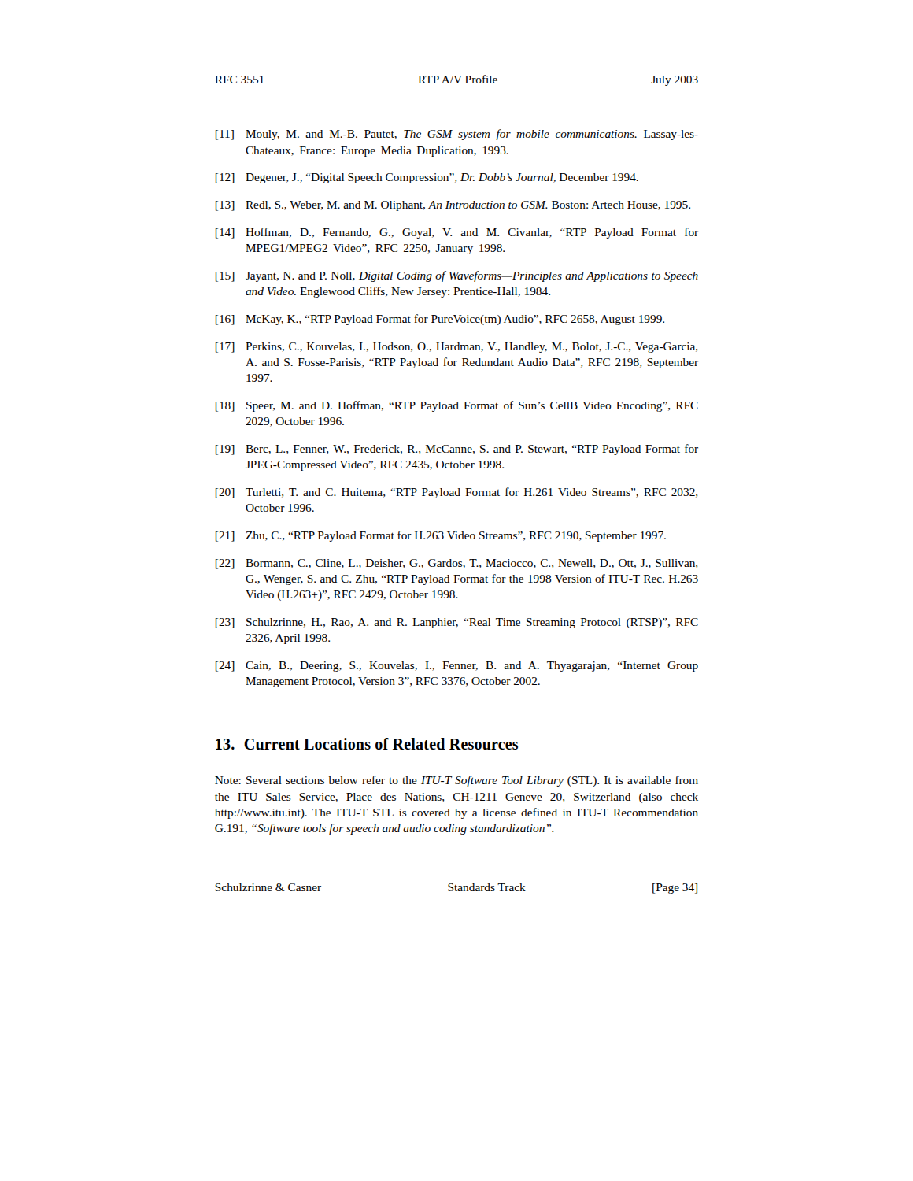RFC 3551
RTP A/V Profile
July 2003
[11] Mouly, M. and M.-B. Pautet, The GSM system for mobile communications. Lassay-les-Chateaux, France: Europe Media Duplication, 1993.
[12] Degener, J., “Digital Speech Compression”, Dr. Dobb’s Journal, December 1994.
[13] Redl, S., Weber, M. and M. Oliphant, An Introduction to GSM. Boston: Artech House, 1995.
[14] Hoffman, D., Fernando, G., Goyal, V. and M. Civanlar, “RTP Payload Format for MPEG1/MPEG2 Video”, RFC 2250, January 1998.
[15] Jayant, N. and P. Noll, Digital Coding of Waveforms—Principles and Applications to Speech and Video. Englewood Cliffs, New Jersey: Prentice-Hall, 1984.
[16] McKay, K., “RTP Payload Format for PureVoice(tm) Audio”, RFC 2658, August 1999.
[17] Perkins, C., Kouvelas, I., Hodson, O., Hardman, V., Handley, M., Bolot, J.-C., Vega-Garcia, A. and S. Fosse-Parisis, “RTP Payload for Redundant Audio Data”, RFC 2198, September 1997.
[18] Speer, M. and D. Hoffman, “RTP Payload Format of Sun’s CellB Video Encoding”, RFC 2029, October 1996.
[19] Berc, L., Fenner, W., Frederick, R., McCanne, S. and P. Stewart, “RTP Payload Format for JPEG-Compressed Video”, RFC 2435, October 1998.
[20] Turletti, T. and C. Huitema, “RTP Payload Format for H.261 Video Streams”, RFC 2032, October 1996.
[21] Zhu, C., “RTP Payload Format for H.263 Video Streams”, RFC 2190, September 1997.
[22] Bormann, C., Cline, L., Deisher, G., Gardos, T., Maciocco, C., Newell, D., Ott, J., Sullivan, G., Wenger, S. and C. Zhu, “RTP Payload Format for the 1998 Version of ITU-T Rec. H.263 Video (H.263+)”, RFC 2429, October 1998.
[23] Schulzrinne, H., Rao, A. and R. Lanphier, “Real Time Streaming Protocol (RTSP)”, RFC 2326, April 1998.
[24] Cain, B., Deering, S., Kouvelas, I., Fenner, B. and A. Thyagarajan, “Internet Group Management Protocol, Version 3”, RFC 3376, October 2002.
13. Current Locations of Related Resources
Note: Several sections below refer to the ITU-T Software Tool Library (STL). It is available from the ITU Sales Service, Place des Nations, CH-1211 Geneve 20, Switzerland (also check http://www.itu.int). The ITU-T STL is covered by a license defined in ITU-T Recommendation G.191, “Software tools for speech and audio coding standardization”.
Schulzrinne & Casner
Standards Track
[Page 34]